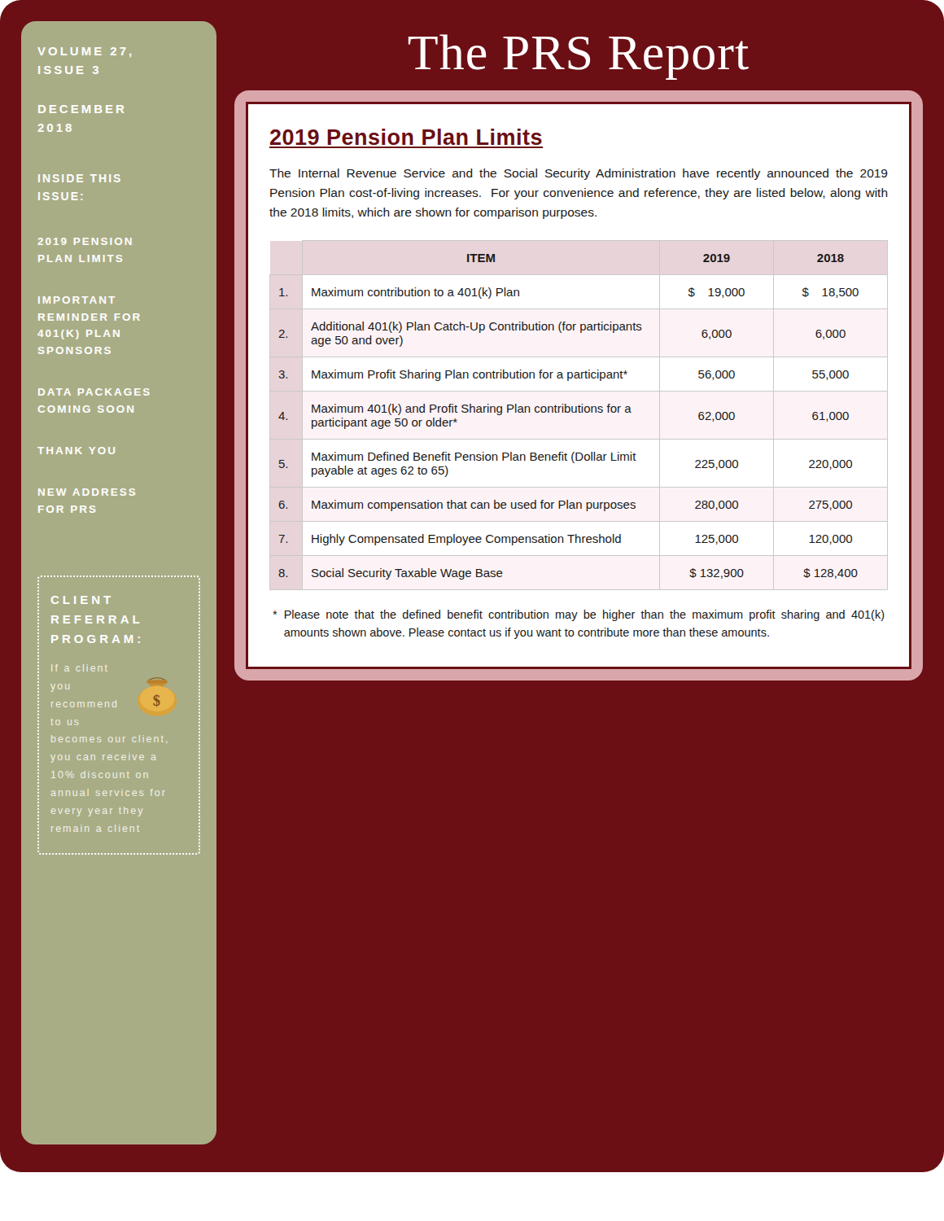VOLUME 27,
ISSUE 3
DECEMBER
2018
INSIDE THIS
ISSUE:
2019 Pension
Plan Limits
Important
Reminder for
401(k) Plan
Sponsors
Data Packages
Coming Soon
Thank You
New Address
for PRS
CLIENT
REFERRAL
PROGRAM:
$ If a client you recommend to us becomes our client, you can receive a 10% discount on annual services for every year they remain a client
The PRS Report
2019 Pension Plan Limits
The Internal Revenue Service and the Social Security Administration have recently announced the 2019 Pension Plan cost-of-living increases. For your convenience and reference, they are listed below, along with the 2018 limits, which are shown for comparison purposes.
| | ITEM | 2019 | 2018 |
| --- | --- | --- | --- |
| 1. | Maximum contribution to a 401(k) Plan | $ 19,000 | $ 18,500 |
| 2. | Additional 401(k) Plan Catch-Up Contribution (for participants age 50 and over) | 6,000 | 6,000 |
| 3. | Maximum Profit Sharing Plan contribution for a participant* | 56,000 | 55,000 |
| 4. | Maximum 401(k) and Profit Sharing Plan contributions for a participant age 50 or older* | 62,000 | 61,000 |
| 5. | Maximum Defined Benefit Pension Plan Benefit (Dollar Limit payable at ages 62 to 65) | 225,000 | 220,000 |
| 6. | Maximum compensation that can be used for Plan purposes | 280,000 | 275,000 |
| 7. | Highly Compensated Employee Compensation Threshold | 125,000 | 120,000 |
| 8. | Social Security Taxable Wage Base | $ 132,900 | $ 128,400 |
* Please note that the defined benefit contribution may be higher than the maximum profit sharing and 401(k) amounts shown above. Please contact us if you want to contribute more than these amounts.